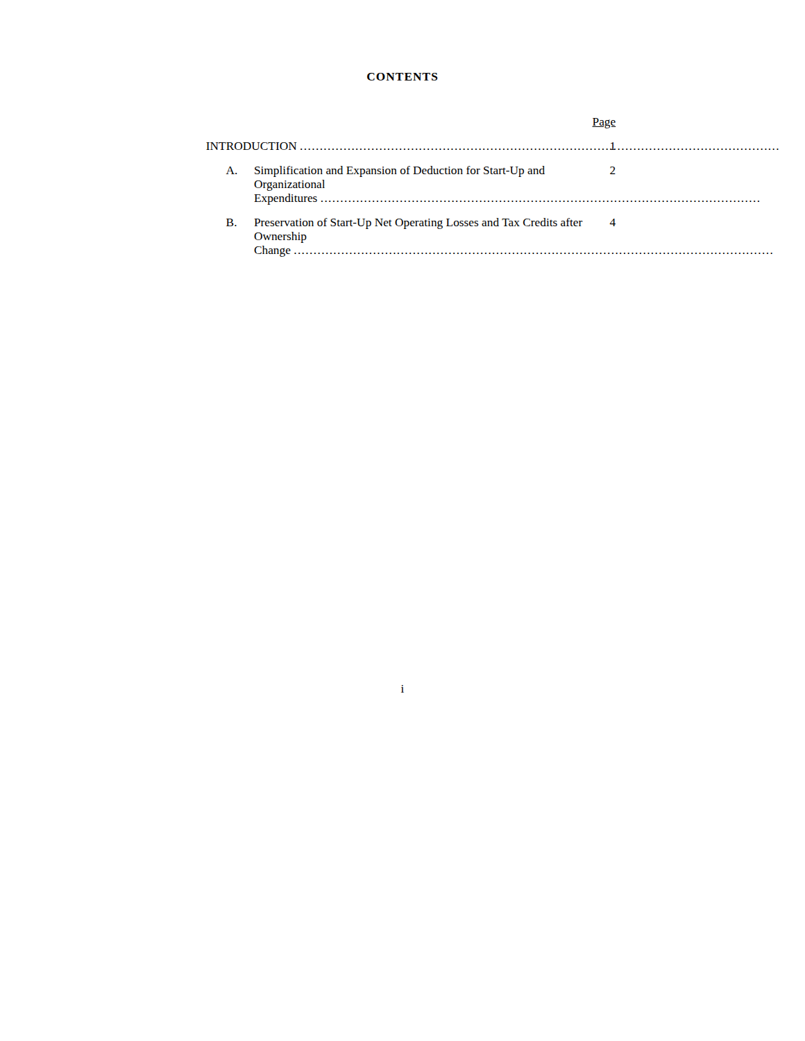CONTENTS
Page
INTRODUCTION
.........................................................................................................................
1
A.
Simplification and Expansion of Deduction for Start-Up and Organizational Expenditures ...............................................................................................................
2
B.
Preservation of Start-Up Net Operating Losses and Tax Credits after Ownership Change .........................................................................................................................
4
i